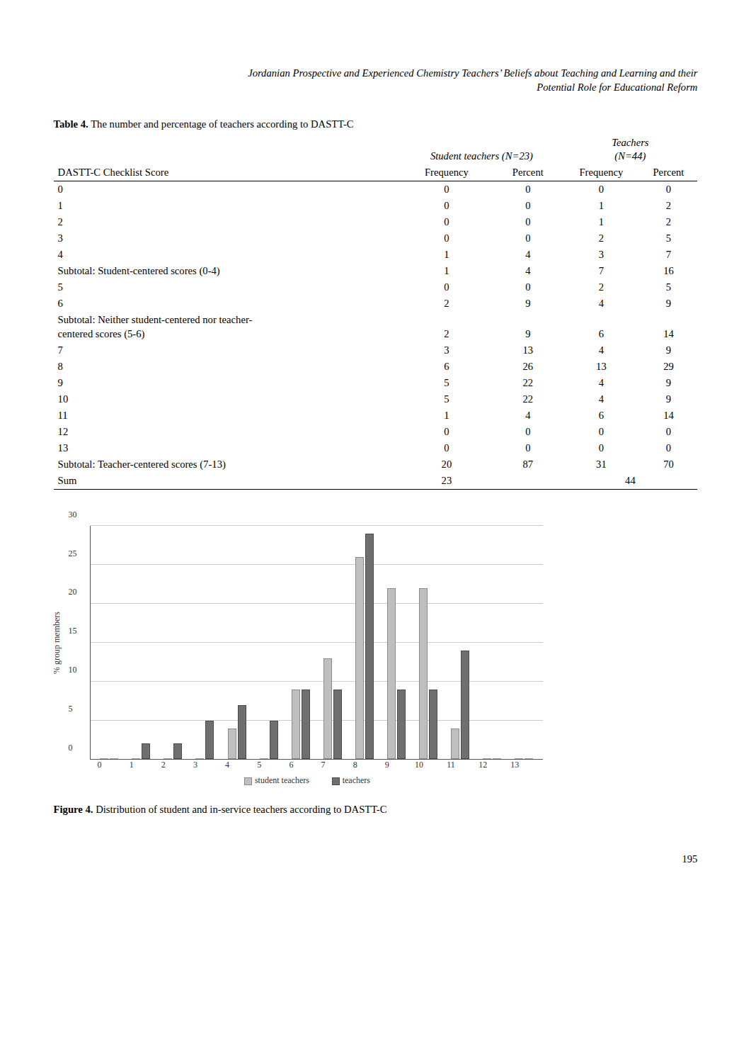Jordanian Prospective and Experienced Chemistry Teachers’ Beliefs about Teaching and Learning and their
Potential Role for Educational Reform
Table 4. The number and percentage of teachers according to DASTT-C
| | Student teachers (N=23) | Teachers (N=44) |
| --- | --- | --- |
| DASTT-C Checklist Score | Frequency | Percent | Frequency | Percent |
| 0 | 0 | 0 | 0 | 0 |
| 1 | 0 | 0 | 1 | 2 |
| 2 | 0 | 0 | 1 | 2 |
| 3 | 0 | 0 | 2 | 5 |
| 4 | 1 | 4 | 3 | 7 |
| Subtotal: Student-centered scores (0-4) | 1 | 4 | 7 | 16 |
| 5 | 0 | 0 | 2 | 5 |
| 6 | 2 | 9 | 4 | 9 |
| Subtotal: Neither student-centered nor teacher-centered scores (5-6) | 2 | 9 | 6 | 14 |
| 7 | 3 | 13 | 4 | 9 |
| 8 | 6 | 26 | 13 | 29 |
| 9 | 5 | 22 | 4 | 9 |
| 10 | 5 | 22 | 4 | 9 |
| 11 | 1 | 4 | 6 | 14 |
| 12 | 0 | 0 | 0 | 0 |
| 13 | 0 | 0 | 0 | 0 |
| Subtotal: Teacher-centered scores (7-13) | 20 | 87 | 31 | 70 |
| Sum | 23 | | 44 |
% group members
30 25 20 15 10 5 0
0123456 78910111213
student teachers teachers
Figure 4. Distribution of student and in-service teachers according to DASTT-C
195